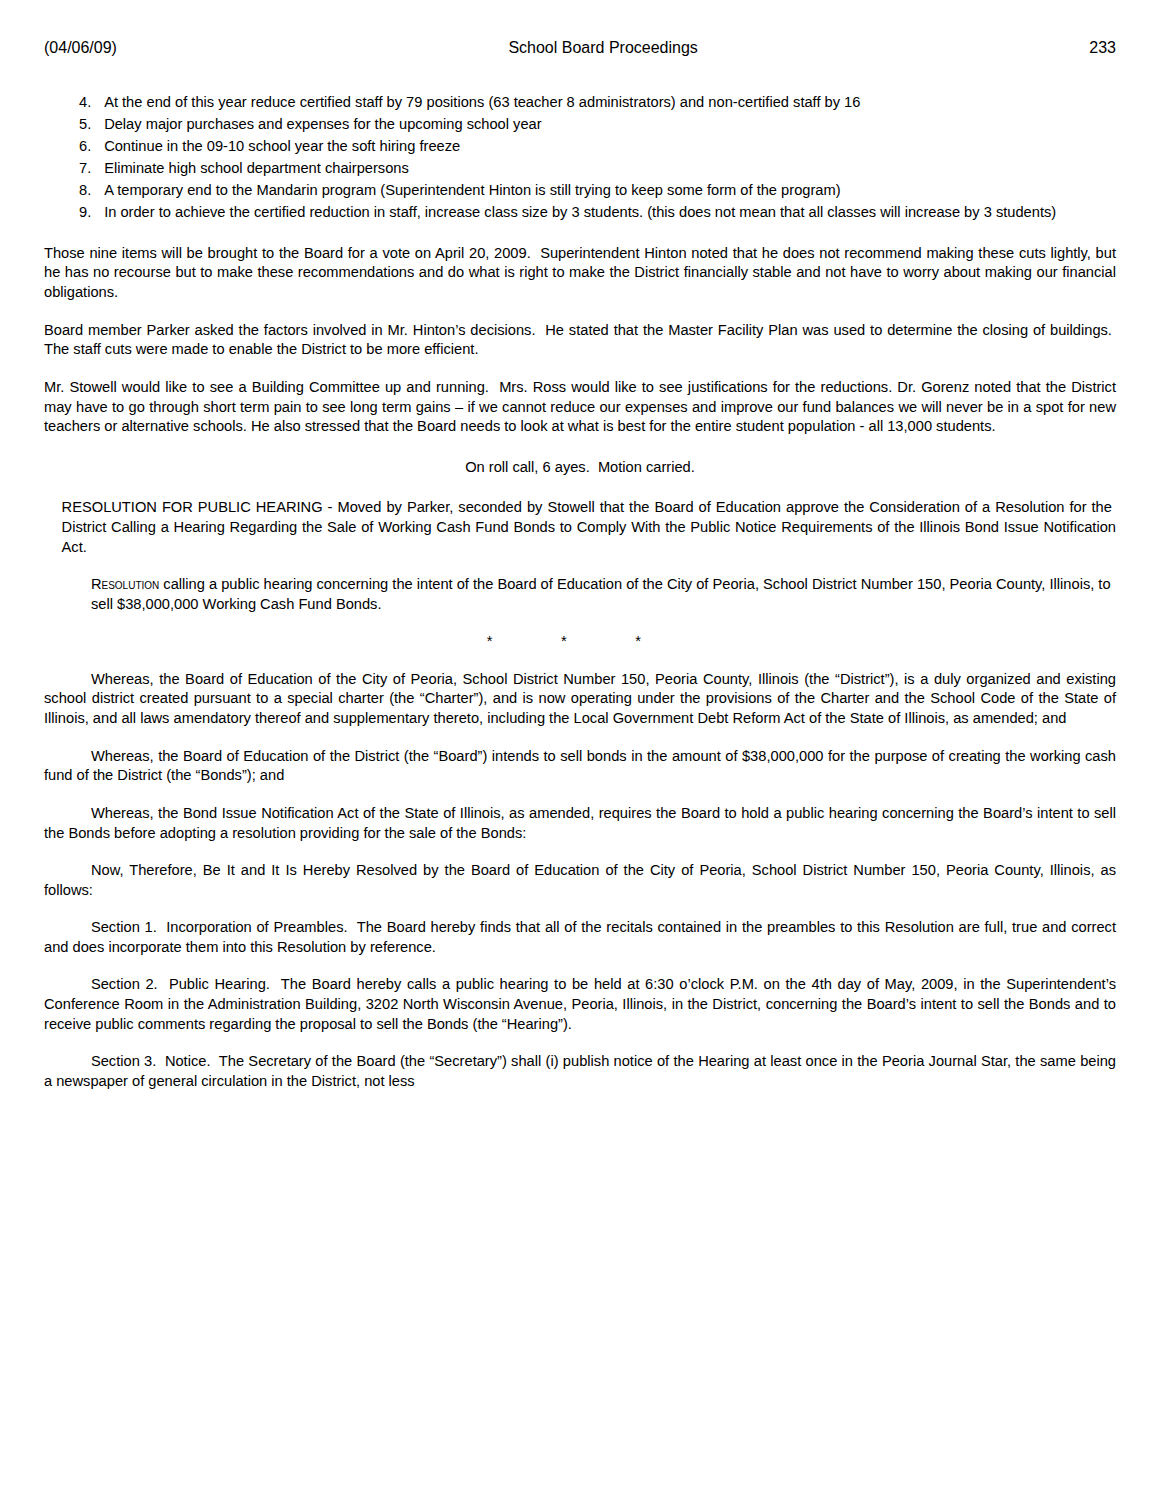(04/06/09) School Board Proceedings 233
At the end of this year reduce certified staff by 79 positions (63 teacher 8 administrators) and non-certified staff by 16
Delay major purchases and expenses for the upcoming school year
Continue in the 09-10 school year the soft hiring freeze
Eliminate high school department chairpersons
A temporary end to the Mandarin program (Superintendent Hinton is still trying to keep some form of the program)
In order to achieve the certified reduction in staff, increase class size by 3 students. (this does not mean that all classes will increase by 3 students)
Those nine items will be brought to the Board for a vote on April 20, 2009. Superintendent Hinton noted that he does not recommend making these cuts lightly, but he has no recourse but to make these recommendations and do what is right to make the District financially stable and not have to worry about making our financial obligations.
Board member Parker asked the factors involved in Mr. Hinton’s decisions. He stated that the Master Facility Plan was used to determine the closing of buildings. The staff cuts were made to enable the District to be more efficient.
Mr. Stowell would like to see a Building Committee up and running. Mrs. Ross would like to see justifications for the reductions. Dr. Gorenz noted that the District may have to go through short term pain to see long term gains – if we cannot reduce our expenses and improve our fund balances we will never be in a spot for new teachers or alternative schools. He also stressed that the Board needs to look at what is best for the entire student population - all 13,000 students.
On roll call, 6 ayes. Motion carried.
RESOLUTION FOR PUBLIC HEARING - Moved by Parker, seconded by Stowell that the Board of Education approve the Consideration of a Resolution for the District Calling a Hearing Regarding the Sale of Working Cash Fund Bonds to Comply With the Public Notice Requirements of the Illinois Bond Issue Notification Act.
Resolution calling a public hearing concerning the intent of the Board of Education of the City of Peoria, School District Number 150, Peoria County, Illinois, to sell $38,000,000 Working Cash Fund Bonds.
* * *
Whereas, the Board of Education of the City of Peoria, School District Number 150, Peoria County, Illinois (the “District”), is a duly organized and existing school district created pursuant to a special charter (the “Charter”), and is now operating under the provisions of the Charter and the School Code of the State of Illinois, and all laws amendatory thereof and supplementary thereto, including the Local Government Debt Reform Act of the State of Illinois, as amended; and
Whereas, the Board of Education of the District (the “Board”) intends to sell bonds in the amount of $38,000,000 for the purpose of creating the working cash fund of the District (the “Bonds”); and
Whereas, the Bond Issue Notification Act of the State of Illinois, as amended, requires the Board to hold a public hearing concerning the Board’s intent to sell the Bonds before adopting a resolution providing for the sale of the Bonds:
Now, Therefore, Be It and It Is Hereby Resolved by the Board of Education of the City of Peoria, School District Number 150, Peoria County, Illinois, as follows:
Section 1. Incorporation of Preambles. The Board hereby finds that all of the recitals contained in the preambles to this Resolution are full, true and correct and does incorporate them into this Resolution by reference.
Section 2. Public Hearing. The Board hereby calls a public hearing to be held at 6:30 o’clock P.M. on the 4th day of May, 2009, in the Superintendent’s Conference Room in the Administration Building, 3202 North Wisconsin Avenue, Peoria, Illinois, in the District, concerning the Board’s intent to sell the Bonds and to receive public comments regarding the proposal to sell the Bonds (the “Hearing”).
Section 3. Notice. The Secretary of the Board (the “Secretary”) shall (i) publish notice of the Hearing at least once in the Peoria Journal Star, the same being a newspaper of general circulation in the District, not less